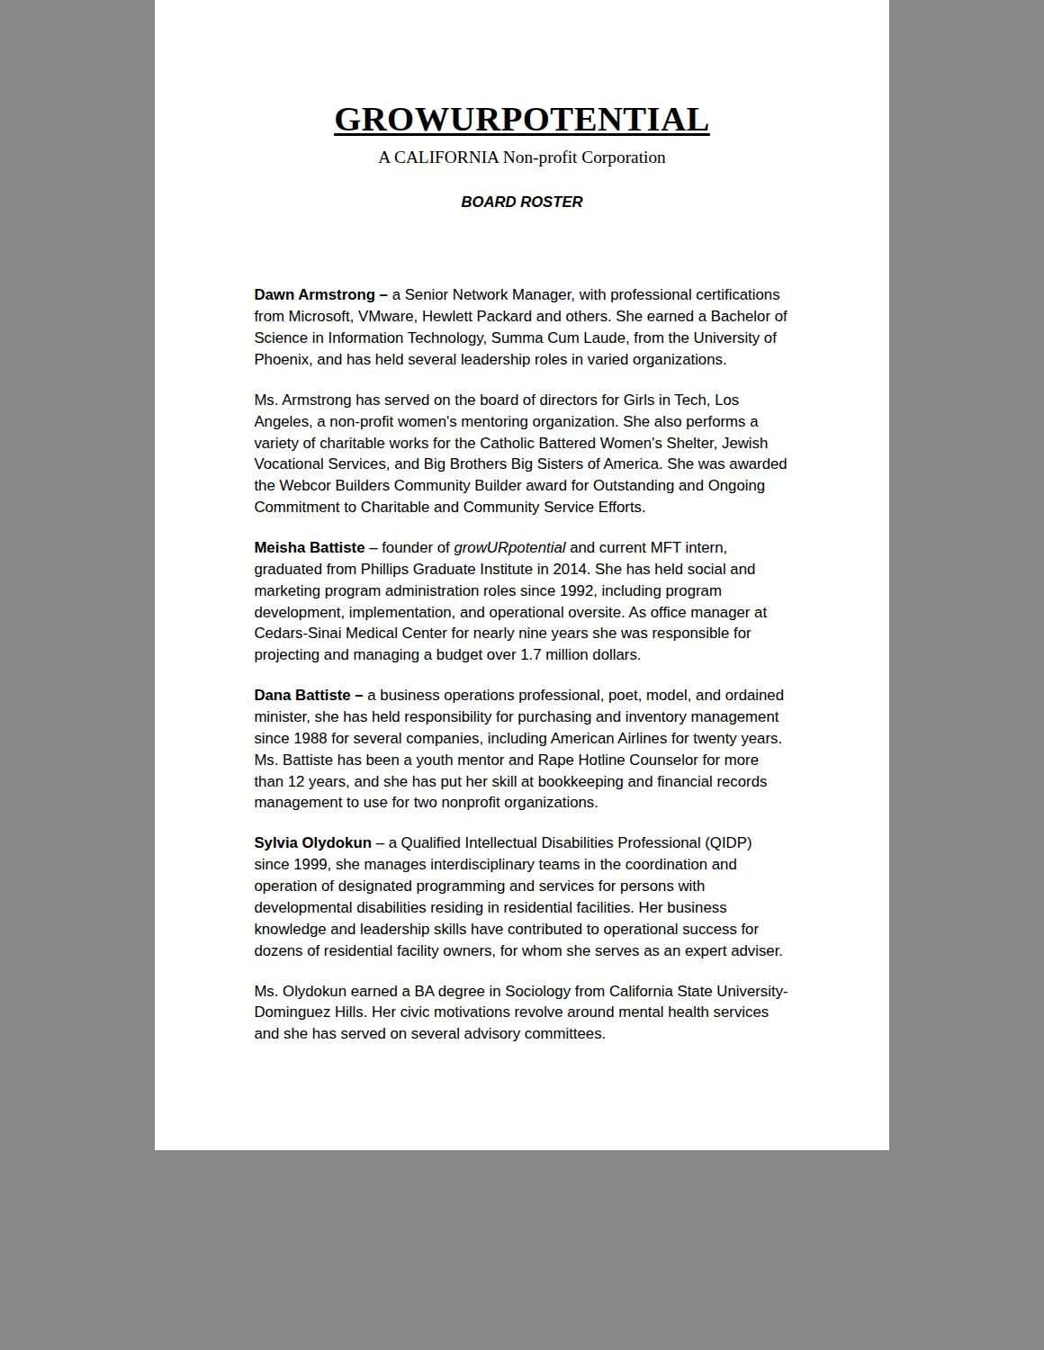GROWURPOTENTIAL
A CALIFORNIA Non-profit Corporation
BOARD ROSTER
Dawn Armstrong – a Senior Network Manager, with professional certifications from Microsoft, VMware, Hewlett Packard and others. She earned a Bachelor of Science in Information Technology, Summa Cum Laude, from the University of Phoenix, and has held several leadership roles in varied organizations.
Ms. Armstrong has served on the board of directors for Girls in Tech, Los Angeles, a non-profit women's mentoring organization. She also performs a variety of charitable works for the Catholic Battered Women's Shelter, Jewish Vocational Services, and Big Brothers Big Sisters of America. She was awarded the Webcor Builders Community Builder award for Outstanding and Ongoing Commitment to Charitable and Community Service Efforts.
Meisha Battiste – founder of growURpotential and current MFT intern, graduated from Phillips Graduate Institute in 2014. She has held social and marketing program administration roles since 1992, including program development, implementation, and operational oversite. As office manager at Cedars-Sinai Medical Center for nearly nine years she was responsible for projecting and managing a budget over 1.7 million dollars.
Dana Battiste – a business operations professional, poet, model, and ordained minister, she has held responsibility for purchasing and inventory management since 1988 for several companies, including American Airlines for twenty years. Ms. Battiste has been a youth mentor and Rape Hotline Counselor for more than 12 years, and she has put her skill at bookkeeping and financial records management to use for two nonprofit organizations.
Sylvia Olydokun – a Qualified Intellectual Disabilities Professional (QIDP) since 1999, she manages interdisciplinary teams in the coordination and operation of designated programming and services for persons with developmental disabilities residing in residential facilities. Her business knowledge and leadership skills have contributed to operational success for dozens of residential facility owners, for whom she serves as an expert adviser.
Ms. Olydokun earned a BA degree in Sociology from California State University-Dominguez Hills. Her civic motivations revolve around mental health services and she has served on several advisory committees.